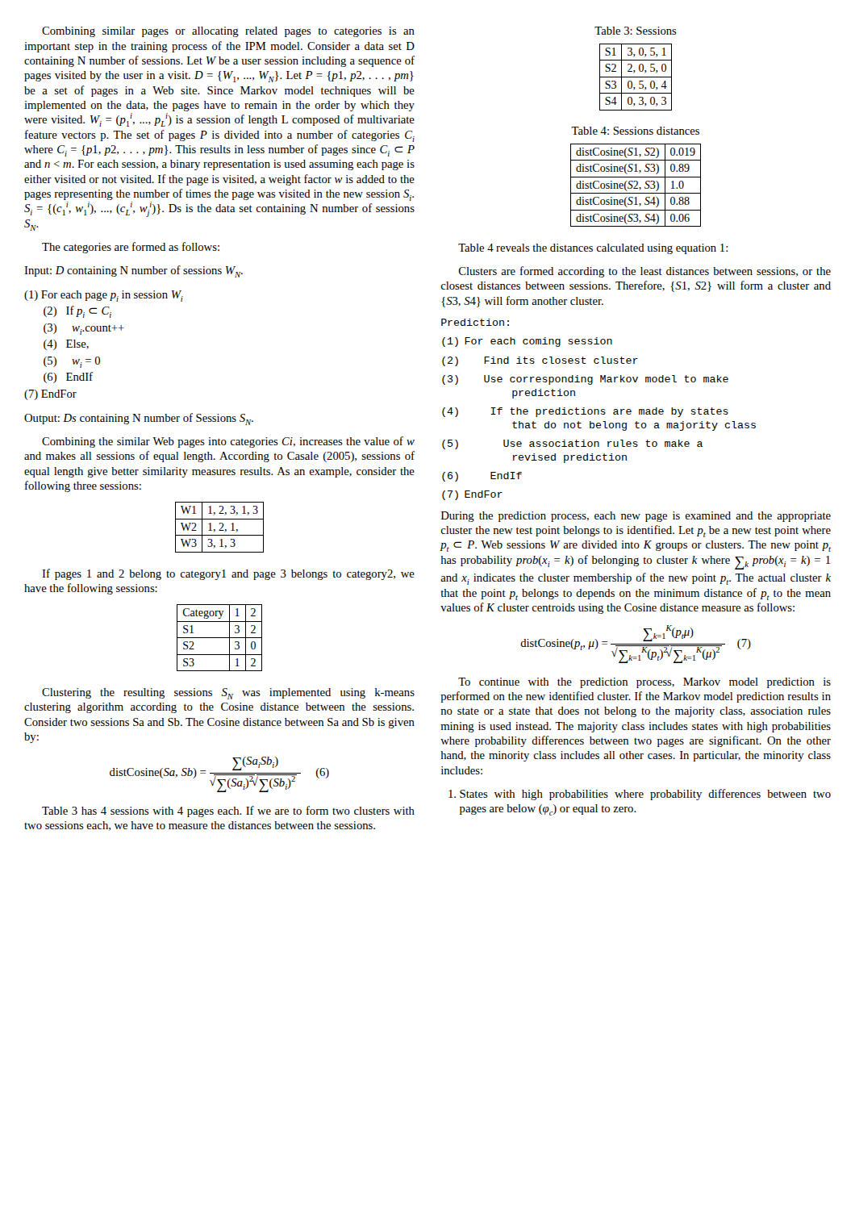Combining similar pages or allocating related pages to categories is an important step in the training process of the IPM model. Consider a data set D containing N number of sessions. Let W be a user session including a sequence of pages visited by the user in a visit. D = {W1, ..., WN}. Let P = {p1, p2, . . . , pm} be a set of pages in a Web site. Since Markov model techniques will be implemented on the data, the pages have to remain in the order by which they were visited. Wi = (p1i, ..., pLi) is a session of length L composed of multivariate feature vectors p. The set of pages P is divided into a number of categories Ci where Ci = {p1, p2, . . . , pm}. This results in less number of pages since Ci ⊂ P and n < m. For each session, a binary representation is used assuming each page is either visited or not visited. If the page is visited, a weight factor w is added to the pages representing the number of times the page was visited in the new session Si. Si = {(c1i, w1i), ..., (cLi, wji)}. Ds is the data set containing N number of sessions SN.
The categories are formed as follows:
Input: D containing N number of sessions WN.
(1) For each page pi in session Wi
(2) If pi ⊂ Ci
(3) wi.count++
(4) Else,
(5) wi = 0
(6) EndIf
(7) EndFor
Output: Ds containing N number of Sessions SN.
Combining the similar Web pages into categories Ci, increases the value of w and makes all sessions of equal length. According to Casale (2005), sessions of equal length give better similarity measures results. As an example, consider the following three sessions:
| W1 | 1, 2, 3, 1, 3 |
| W2 | 1, 2, 1, |
| W3 | 3, 1, 3 |
If pages 1 and 2 belong to category1 and page 3 belongs to category2, we have the following sessions:
| Category | 1 | 2 |
| S1 | 3 | 2 |
| S2 | 3 | 0 |
| S3 | 1 | 2 |
Clustering the resulting sessions SN was implemented using k-means clustering algorithm according to the Cosine distance between the sessions. Consider two sessions Sa and Sb. The Cosine distance between Sa and Sb is given by:
distCosine(Sa, Sb) = ∑(SaiSbi)∑(Sai)2∑(Sbi)2 (6)
Table 3 has 4 sessions with 4 pages each. If we are to form two clusters with two sessions each, we have to measure the distances between the sessions.
Table 3: Sessions
| S1 | 3, 0, 5, 1 |
| S2 | 2, 0, 5, 0 |
| S3 | 0, 5, 0, 4 |
| S4 | 0, 3, 0, 3 |
Table 4: Sessions distances
| distCosine( S 1, S 2) | 0.019 |
| distCosine( S 1, S 3) | 0.89 |
| distCosine( S 2, S 3) | 1.0 |
| distCosine( S 1, S 4) | 0.88 |
| distCosine( S 3, S 4) | 0.06 |
Table 4 reveals the distances calculated using equation 1:
Clusters are formed according to the least distances between sessions, or the closest distances between sessions. Therefore, {S1, S2} will form a cluster and {S3, S4} will form another cluster.
Prediction:
(1) For each coming session
(2) Find its closest cluster
(3) Use corresponding Markov model to makeprediction
(4) If the predictions are made by statesthat do not belong to a majority class
(5) Use association rules to make arevised prediction
(6) EndIf
(7) EndFor
During the prediction process, each new page is examined and the appropriate cluster the new test point belongs to is identified. Let pt be a new test point where pt ⊂ P. Web sessions W are divided into K groups or clusters. The new point pt has probability prob(xi = k) of belonging to cluster k where ∑k prob(xi = k) = 1 and xi indicates the cluster membership of the new point pt. The actual cluster k that the point pt belongs to depends on the minimum distance of pt to the mean values of K cluster centroids using the Cosine distance measure as follows:
distCosine(pt, μ) = ∑k=1K(ptμ)∑k=1K(pt)2∑k=1K(μ)2 (7)
To continue with the prediction process, Markov model prediction is performed on the new identified cluster. If the Markov model prediction results in no state or a state that does not belong to the majority class, association rules mining is used instead. The majority class includes states with high probabilities where probability differences between two pages are significant. On the other hand, the minority class includes all other cases. In particular, the minority class includes:
States with high probabilities where probability differences between two pages are below (φc) or equal to zero.